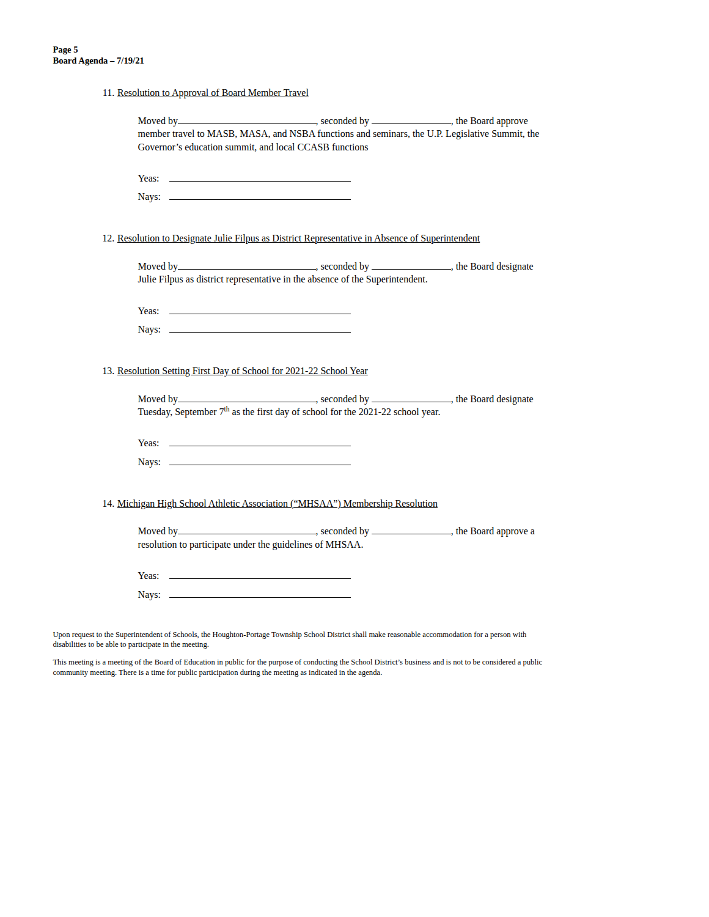Page 5
Board Agenda – 7/19/21
Resolution to Approval of Board Member Travel
Moved by , seconded by , the Board approve member travel to MASB, MASA, and NSBA functions and seminars, the U.P. Legislative Summit, the Governor’s education summit, and local CCASB functions
Yeas:
Nays:
Resolution to Designate Julie Filpus as District Representative in Absence of Superintendent
Moved by , seconded by , the Board designate Julie Filpus as district representative in the absence of the Superintendent.
Yeas:
Nays:
Resolution Setting First Day of School for 2021-22 School Year
Moved by , seconded by , the Board designate Tuesday, September 7th as the first day of school for the 2021-22 school year.
Yeas:
Nays:
Michigan High School Athletic Association (“MHSAA”) Membership Resolution
Moved by , seconded by , the Board approve a resolution to participate under the guidelines of MHSAA.
Yeas:
Nays:
Upon request to the Superintendent of Schools, the Houghton-Portage Township School District shall make reasonable accommodation for a person with disabilities to be able to participate in the meeting.
This meeting is a meeting of the Board of Education in public for the purpose of conducting the School District’s business and is not to be considered a public community meeting. There is a time for public participation during the meeting as indicated in the agenda.